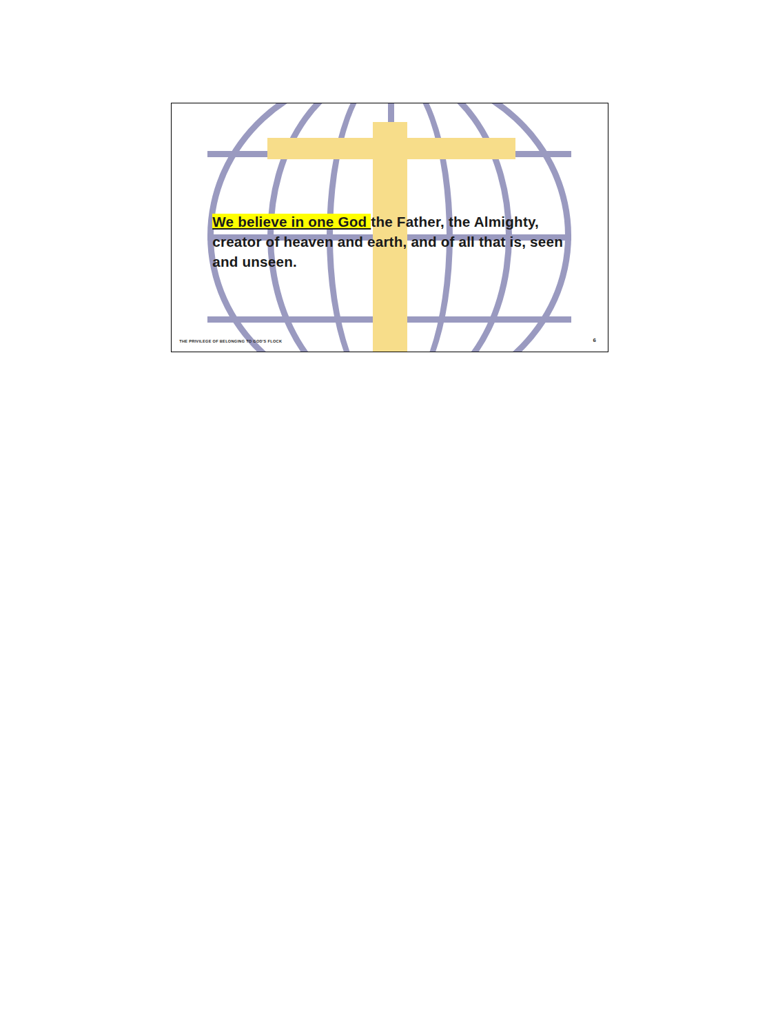We believe in one God the Father, the Almighty, creator of heaven and earth, and of all that is, seen and unseen.
THE PRIVILEGE OF BELONGING TO GOD'S FLOCK
6